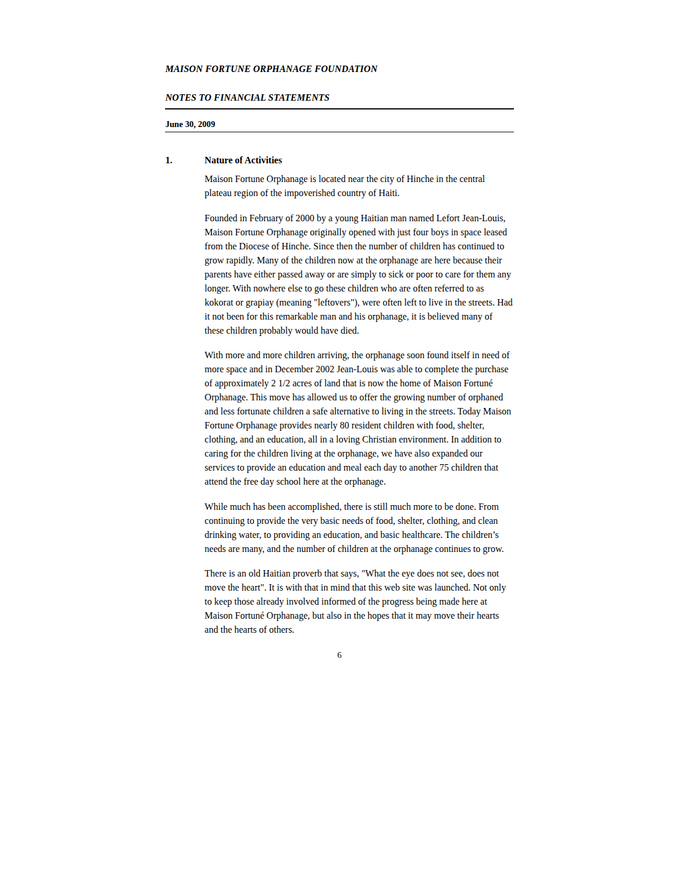MAISON FORTUNE ORPHANAGE FOUNDATION
NOTES TO FINANCIAL STATEMENTS
June 30, 2009
1.
Nature of Activities
Maison Fortune Orphanage is located near the city of Hinche in the central plateau region of the impoverished country of Haiti.
Founded in February of 2000 by a young Haitian man named Lefort Jean-Louis, Maison Fortune Orphanage originally opened with just four boys in space leased from the Diocese of Hinche. Since then the number of children has continued to grow rapidly. Many of the children now at the orphanage are here because their parents have either passed away or are simply to sick or poor to care for them any longer. With nowhere else to go these children who are often referred to as kokorat or grapiay (meaning "leftovers"), were often left to live in the streets. Had it not been for this remarkable man and his orphanage, it is believed many of these children probably would have died.
With more and more children arriving, the orphanage soon found itself in need of more space and in December 2002 Jean-Louis was able to complete the purchase of approximately 2 1/2 acres of land that is now the home of Maison Fortuné Orphanage. This move has allowed us to offer the growing number of orphaned and less fortunate children a safe alternative to living in the streets. Today Maison Fortune Orphanage provides nearly 80 resident children with food, shelter, clothing, and an education, all in a loving Christian environment. In addition to caring for the children living at the orphanage, we have also expanded our services to provide an education and meal each day to another 75 children that attend the free day school here at the orphanage.
While much has been accomplished, there is still much more to be done. From continuing to provide the very basic needs of food, shelter, clothing, and clean drinking water, to providing an education, and basic healthcare. The children’s needs are many, and the number of children at the orphanage continues to grow.
There is an old Haitian proverb that says, "What the eye does not see, does not move the heart". It is with that in mind that this web site was launched. Not only to keep those already involved informed of the progress being made here at Maison Fortuné Orphanage, but also in the hopes that it may move their hearts and the hearts of others.
6